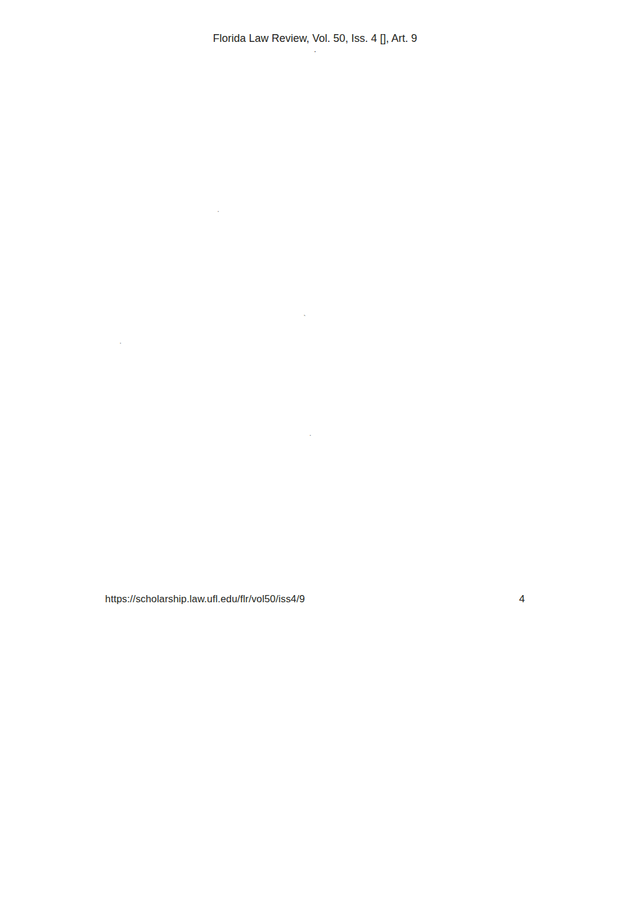Florida Law Review, Vol. 50, Iss. 4 [], Art. 9 .
. ` . .
https://scholarship.law.ufl.edu/flr/vol50/iss4/9 4